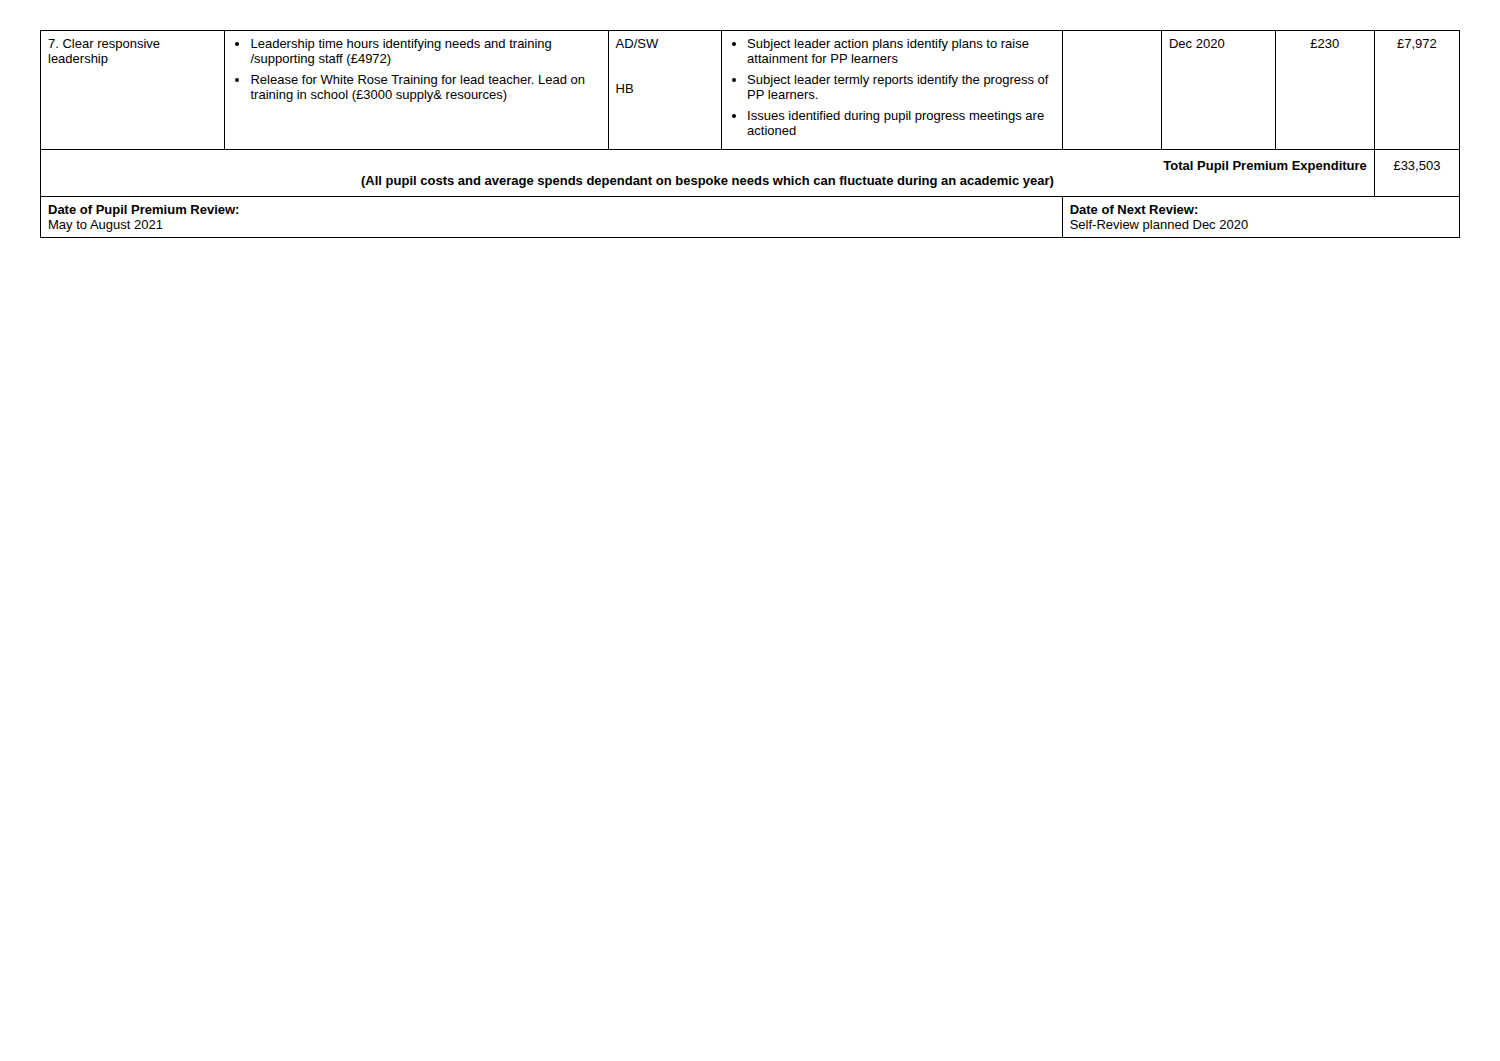| 7. Clear responsive leadership | Leadership time hours identifying needs and training /supporting staff (£4972) Release for White Rose Training for lead teacher. Lead on training in school (£3000 supply& resources) | AD/SW HB | Subject leader action plans identify plans to raise attainment for PP learners Subject leader termly reports identify the progress of PP learners. Issues identified during pupil progress meetings are actioned | | Dec 2020 | £230 | £7,972 |
| Total Pupil Premium Expenditure (All pupil costs and average spends dependant on bespoke needs which can fluctuate during an academic year) | £33,503 |
| Date of Pupil Premium Review: May to August 2021 | Date of Next Review: Self-Review planned Dec 2020 |